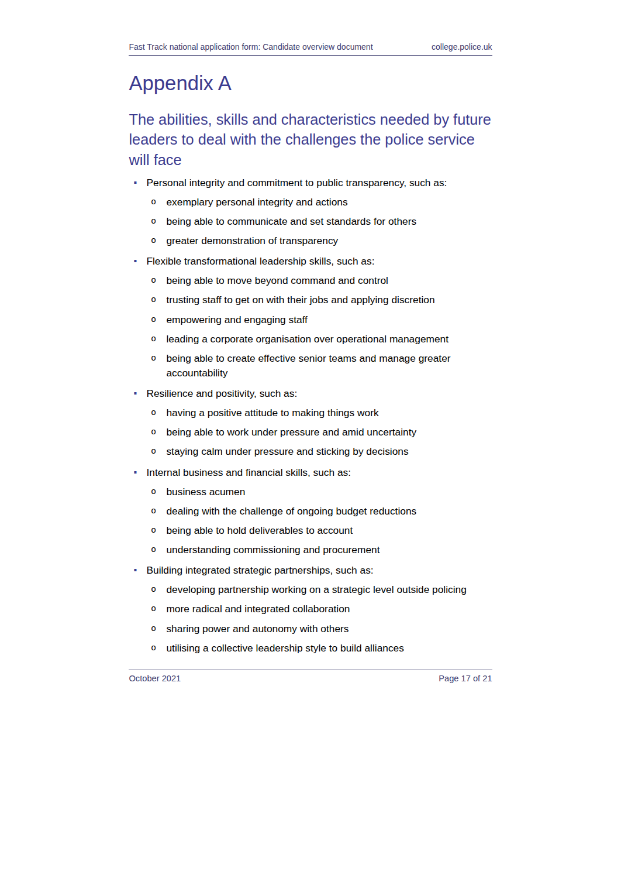Fast Track national application form: Candidate overview document college.police.uk
Appendix A
The abilities, skills and characteristics needed by future leaders to deal with the challenges the police service will face
Personal integrity and commitment to public transparency, such as:
exemplary personal integrity and actions
being able to communicate and set standards for others
greater demonstration of transparency
Flexible transformational leadership skills, such as:
being able to move beyond command and control
trusting staff to get on with their jobs and applying discretion
empowering and engaging staff
leading a corporate organisation over operational management
being able to create effective senior teams and manage greater accountability
Resilience and positivity, such as:
having a positive attitude to making things work
being able to work under pressure and amid uncertainty
staying calm under pressure and sticking by decisions
Internal business and financial skills, such as:
business acumen
dealing with the challenge of ongoing budget reductions
being able to hold deliverables to account
understanding commissioning and procurement
Building integrated strategic partnerships, such as:
developing partnership working on a strategic level outside policing
more radical and integrated collaboration
sharing power and autonomy with others
utilising a collective leadership style to build alliances
October 2021 Page 17 of 21